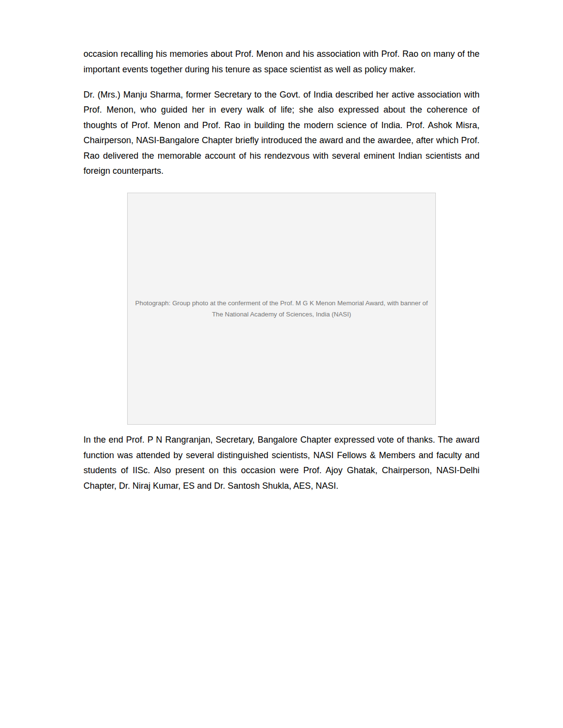occasion recalling his memories about Prof. Menon and his association with Prof. Rao on many of the important events together during his tenure as space scientist as well as policy maker.
Dr. (Mrs.) Manju Sharma, former Secretary to the Govt. of India described her active association with Prof. Menon, who guided her in every walk of life; she also expressed about the coherence of thoughts of Prof. Menon and Prof. Rao in building the modern science of India. Prof. Ashok Misra, Chairperson, NASI-Bangalore Chapter briefly introduced the award and the awardee, after which Prof. Rao delivered the memorable account of his rendezvous with several eminent Indian scientists and foreign counterparts.
Photograph: Group photo at the conferment of the Prof. M G K Menon Memorial Award, with banner of The National Academy of Sciences, India (NASI)
In the end Prof. P N Rangranjan, Secretary, Bangalore Chapter expressed vote of thanks. The award function was attended by several distinguished scientists, NASI Fellows & Members and faculty and students of IISc. Also present on this occasion were Prof. Ajoy Ghatak, Chairperson, NASI-Delhi Chapter, Dr. Niraj Kumar, ES and Dr. Santosh Shukla, AES, NASI.